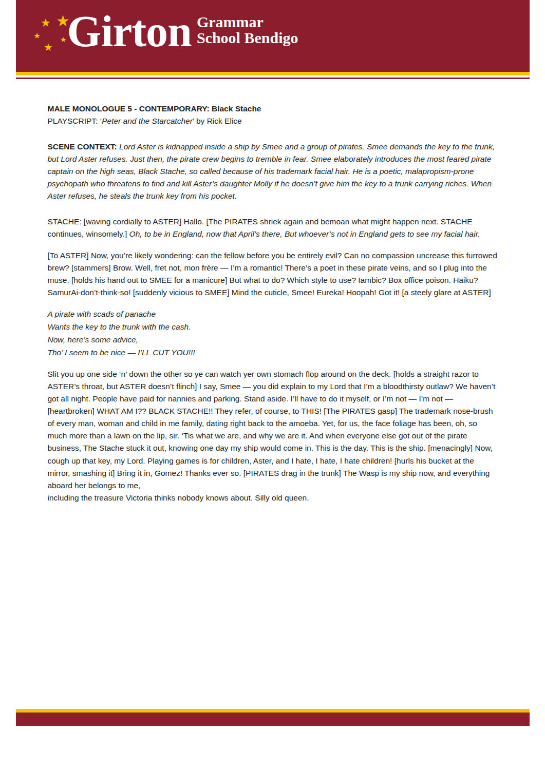★ ★ ★ ★ ★
Girton Grammar School Bendigo
MALE MONOLOGUE 5 - CONTEMPORARY: Black Stache
PLAYSCRIPT: ‘Peter and the Starcatcher’ by Rick Elice
SCENE CONTEXT: Lord Aster is kidnapped inside a ship by Smee and a group of pirates. Smee demands the key to the trunk, but Lord Aster refuses. Just then, the pirate crew begins to tremble in fear. Smee elaborately introduces the most feared pirate captain on the high seas, Black Stache, so called because of his trademark facial hair. He is a poetic, malapropism-prone psychopath who threatens to find and kill Aster’s daughter Molly if he doesn’t give him the key to a trunk carrying riches. When Aster refuses, he steals the trunk key from his pocket.
STACHE: [waving cordially to ASTER] Hallo. [The PIRATES shriek again and bemoan what might happen next. STACHE continues, winsomely.] Oh, to be in England, now that April’s there, But whoever’s not in England gets to see my facial hair.
[To ASTER] Now, you’re likely wondering: can the fellow before you be entirely evil? Can no compassion uncrease this furrowed brew? [stammers] Brow. Well, fret not, mon frère — I’m a romantic! There’s a poet in these pirate veins, and so I plug into the muse. [holds his hand out to SMEE for a manicure] But what to do? Which style to use? Iambic? Box office poison. Haiku? SamurAi-don’t-think-so! [suddenly vicious to SMEE] Mind the cuticle, Smee! Eureka! Hoopah! Got it! [a steely glare at ASTER]
A pirate with scads of panache Wants the key to the trunk with the cash. Now, here’s some advice, Tho’ I seem to be nice — I’LL CUT YOU!!!
Slit you up one side ‘n’ down the other so ye can watch yer own stomach flop around on the deck. [holds a straight razor to ASTER’s throat, but ASTER doesn’t flinch] I say, Smee — you did explain to my Lord that I’m a bloodthirsty outlaw? We haven’t got all night. People have paid for nannies and parking. Stand aside. I’ll have to do it myself, or I’m not — I’m not — [heartbroken] WHAT AM I?? BLACK STACHE!! They refer, of course, to THIS! [The PIRATES gasp] The trademark nose-brush of every man, woman and child in me family, dating right back to the amoeba. Yet, for us, the face foliage has been, oh, so much more than a lawn on the lip, sir. ‘Tis what we are, and why we are it. And when everyone else got out of the pirate business, The Stache stuck it out, knowing one day my ship would come in. This is the day. This is the ship. [menacingly] Now, cough up that key, my Lord. Playing games is for children, Aster, and I hate, I hate, I hate children! [hurls his bucket at the mirror, smashing it] Bring it in, Gomez! Thanks ever so. [PIRATES drag in the trunk] The Wasp is my ship now, and everything aboard her belongs to me,
including the treasure Victoria thinks nobody knows about. Silly old queen.